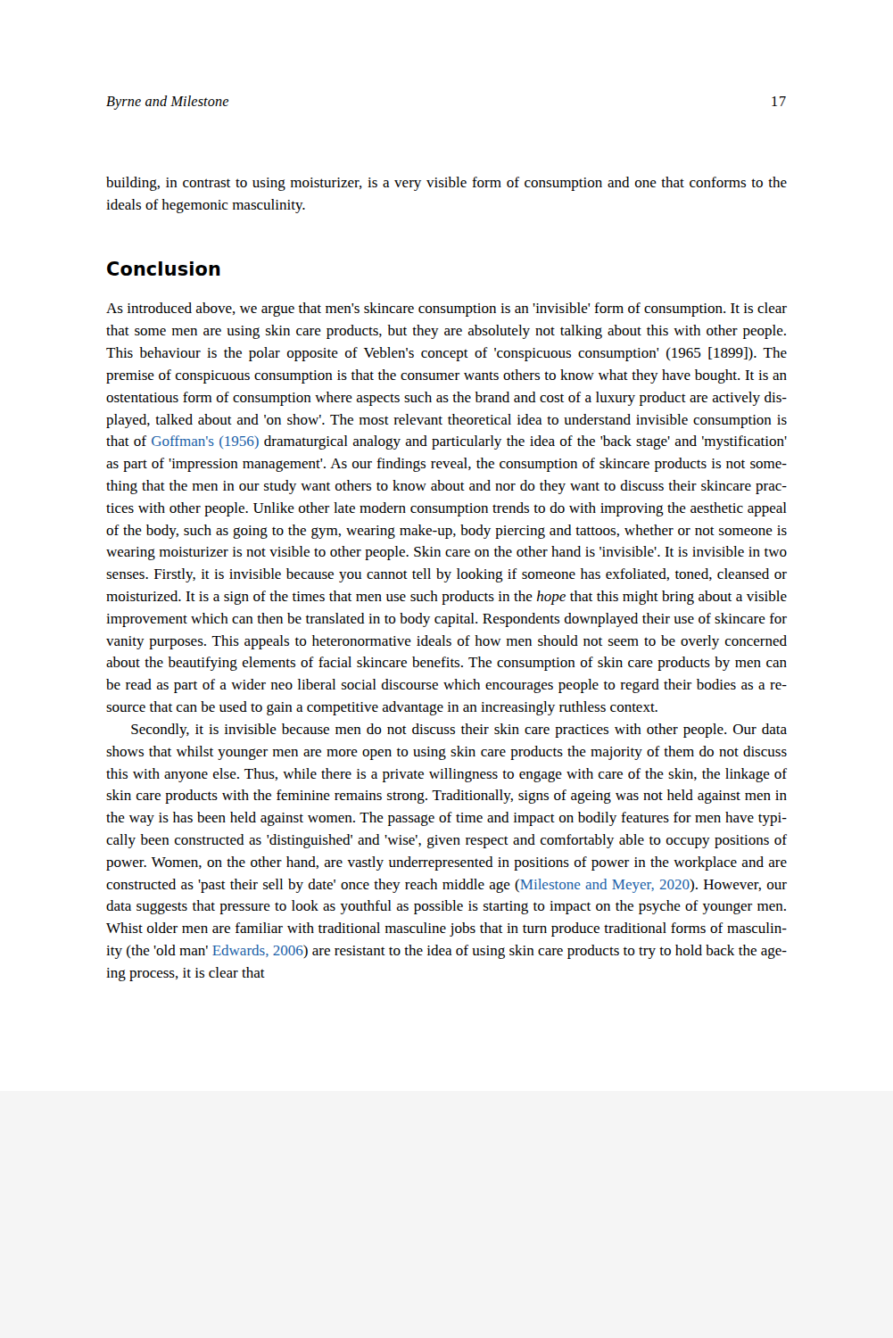Byrne and Milestone 17
building, in contrast to using moisturizer, is a very visible form of consumption and one that conforms to the ideals of hegemonic masculinity.
Conclusion
As introduced above, we argue that men's skincare consumption is an 'invisible' form of consumption. It is clear that some men are using skin care products, but they are absolutely not talking about this with other people. This behaviour is the polar opposite of Veblen's concept of 'conspicuous consumption' (1965 [1899]). The premise of conspicuous consumption is that the consumer wants others to know what they have bought. It is an ostentatious form of consumption where aspects such as the brand and cost of a luxury product are actively displayed, talked about and 'on show'. The most relevant theoretical idea to understand invisible consumption is that of Goffman's (1956) dramaturgical analogy and particularly the idea of the 'back stage' and 'mystification' as part of 'impression management'. As our findings reveal, the consumption of skincare products is not something that the men in our study want others to know about and nor do they want to discuss their skincare practices with other people. Unlike other late modern consumption trends to do with improving the aesthetic appeal of the body, such as going to the gym, wearing make-up, body piercing and tattoos, whether or not someone is wearing moisturizer is not visible to other people. Skin care on the other hand is 'invisible'. It is invisible in two senses. Firstly, it is invisible because you cannot tell by looking if someone has exfoliated, toned, cleansed or moisturized. It is a sign of the times that men use such products in the hope that this might bring about a visible improvement which can then be translated in to body capital. Respondents downplayed their use of skincare for vanity purposes. This appeals to heteronormative ideals of how men should not seem to be overly concerned about the beautifying elements of facial skincare benefits. The consumption of skin care products by men can be read as part of a wider neo liberal social discourse which encourages people to regard their bodies as a resource that can be used to gain a competitive advantage in an increasingly ruthless context.
Secondly, it is invisible because men do not discuss their skin care practices with other people. Our data shows that whilst younger men are more open to using skin care products the majority of them do not discuss this with anyone else. Thus, while there is a private willingness to engage with care of the skin, the linkage of skin care products with the feminine remains strong. Traditionally, signs of ageing was not held against men in the way is has been held against women. The passage of time and impact on bodily features for men have typically been constructed as 'distinguished' and 'wise', given respect and comfortably able to occupy positions of power. Women, on the other hand, are vastly underrepresented in positions of power in the workplace and are constructed as 'past their sell by date' once they reach middle age (Milestone and Meyer, 2020). However, our data suggests that pressure to look as youthful as possible is starting to impact on the psyche of younger men. Whist older men are familiar with traditional masculine jobs that in turn produce traditional forms of masculinity (the 'old man' Edwards, 2006) are resistant to the idea of using skin care products to try to hold back the ageing process, it is clear that